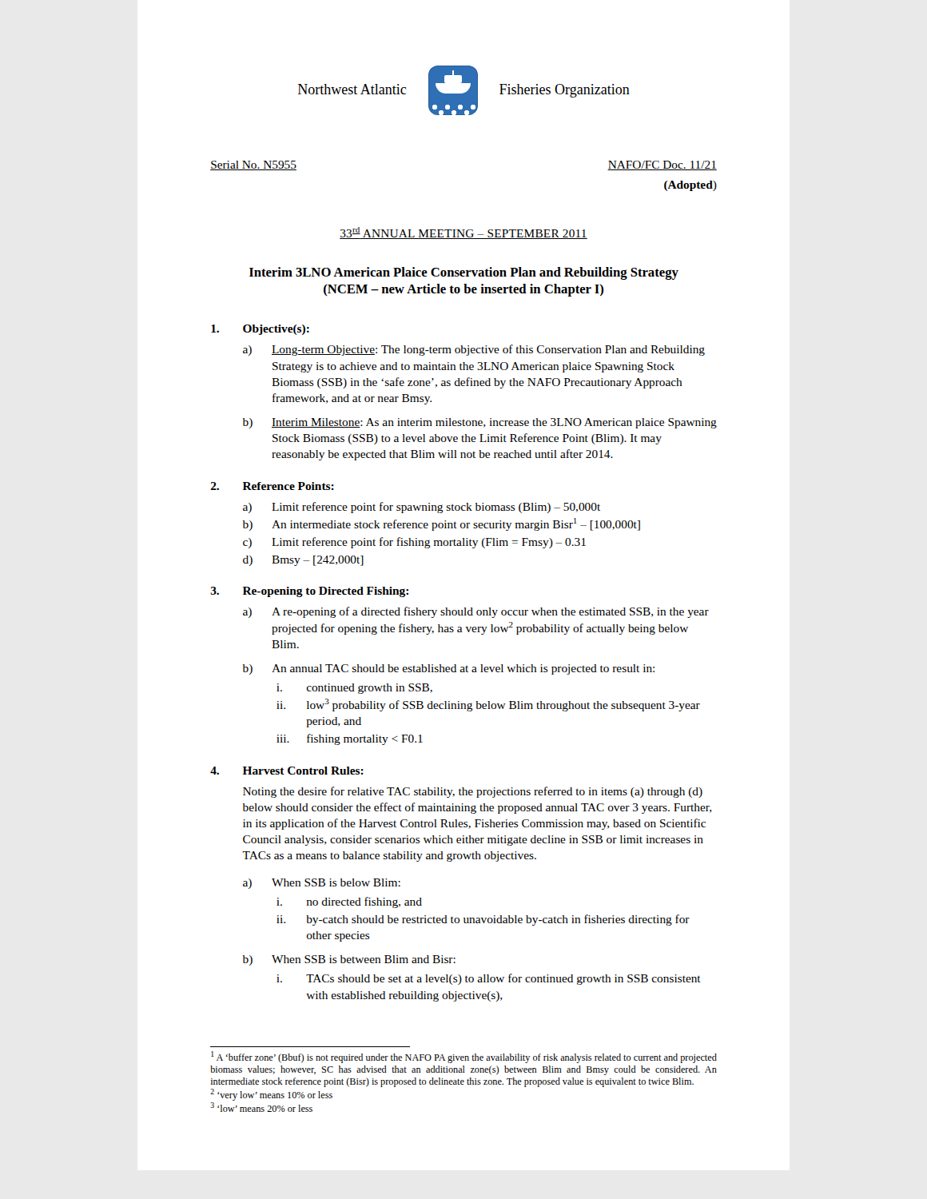Northwest Atlantic
Fisheries Organization
Serial No. N5955
NAFO/FC Doc. 11/21
(Adopted)
33rd ANNUAL MEETING – SEPTEMBER 2011
Interim 3LNO American Plaice Conservation Plan and Rebuilding Strategy (NCEM – new Article to be inserted in Chapter I)
Objective(s):
Long-term Objective: The long-term objective of this Conservation Plan and Rebuilding Strategy is to achieve and to maintain the 3LNO American plaice Spawning Stock Biomass (SSB) in the ‘safe zone’, as defined by the NAFO Precautionary Approach framework, and at or near Bmsy.
Interim Milestone: As an interim milestone, increase the 3LNO American plaice Spawning Stock Biomass (SSB) to a level above the Limit Reference Point (Blim). It may reasonably be expected that Blim will not be reached until after 2014.
Reference Points:
Limit reference point for spawning stock biomass (Blim) – 50,000t
An intermediate stock reference point or security margin Bisr1 – [100,000t]
Limit reference point for fishing mortality (Flim = Fmsy) – 0.31
Bmsy – [242,000t]
Re-opening to Directed Fishing:
A re-opening of a directed fishery should only occur when the estimated SSB, in the year projected for opening the fishery, has a very low2 probability of actually being below Blim.
An annual TAC should be established at a level which is projected to result in:
continued growth in SSB,
low3 probability of SSB declining below Blim throughout the subsequent 3-year period, and
fishing mortality < F0.1
Harvest Control Rules:
Noting the desire for relative TAC stability, the projections referred to in items (a) through (d) below should consider the effect of maintaining the proposed annual TAC over 3 years. Further, in its application of the Harvest Control Rules, Fisheries Commission may, based on Scientific Council analysis, consider scenarios which either mitigate decline in SSB or limit increases in TACs as a means to balance stability and growth objectives.
When SSB is below Blim:
no directed fishing, and
by-catch should be restricted to unavoidable by-catch in fisheries directing for other species
When SSB is between Blim and Bisr:
TACs should be set at a level(s) to allow for continued growth in SSB consistent with established rebuilding objective(s),
1 A ‘buffer zone’ (Bbuf) is not required under the NAFO PA given the availability of risk analysis related to current and projected biomass values; however, SC has advised that an additional zone(s) between Blim and Bmsy could be considered. An intermediate stock reference point (Bisr) is proposed to delineate this zone. The proposed value is equivalent to twice Blim.
2 ‘very low’ means 10% or less
3 ‘low’ means 20% or less